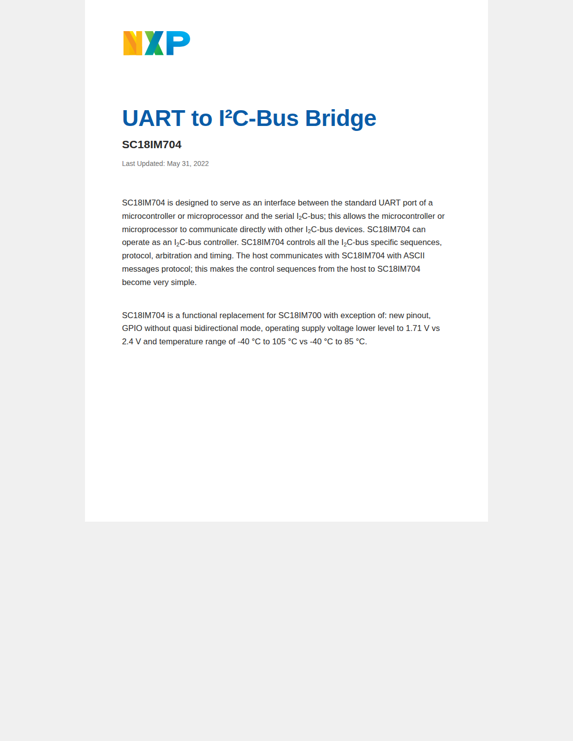UART to I²C-Bus Bridge
SC18IM704
Last Updated: May 31, 2022
SC18IM704 is designed to serve as an interface between the standard UART port of a microcontroller or microprocessor and the serial I2C-bus; this allows the microcontroller or microprocessor to communicate directly with other I2C-bus devices. SC18IM704 can operate as an I2C-bus controller. SC18IM704 controls all the I2C-bus specific sequences, protocol, arbitration and timing. The host communicates with SC18IM704 with ASCII messages protocol; this makes the control sequences from the host to SC18IM704 become very simple.
SC18IM704 is a functional replacement for SC18IM700 with exception of: new pinout, GPIO without quasi bidirectional mode, operating supply voltage lower level to 1.71 V vs 2.4 V and temperature range of -40 °C to 105 °C vs -40 °C to 85 °C.